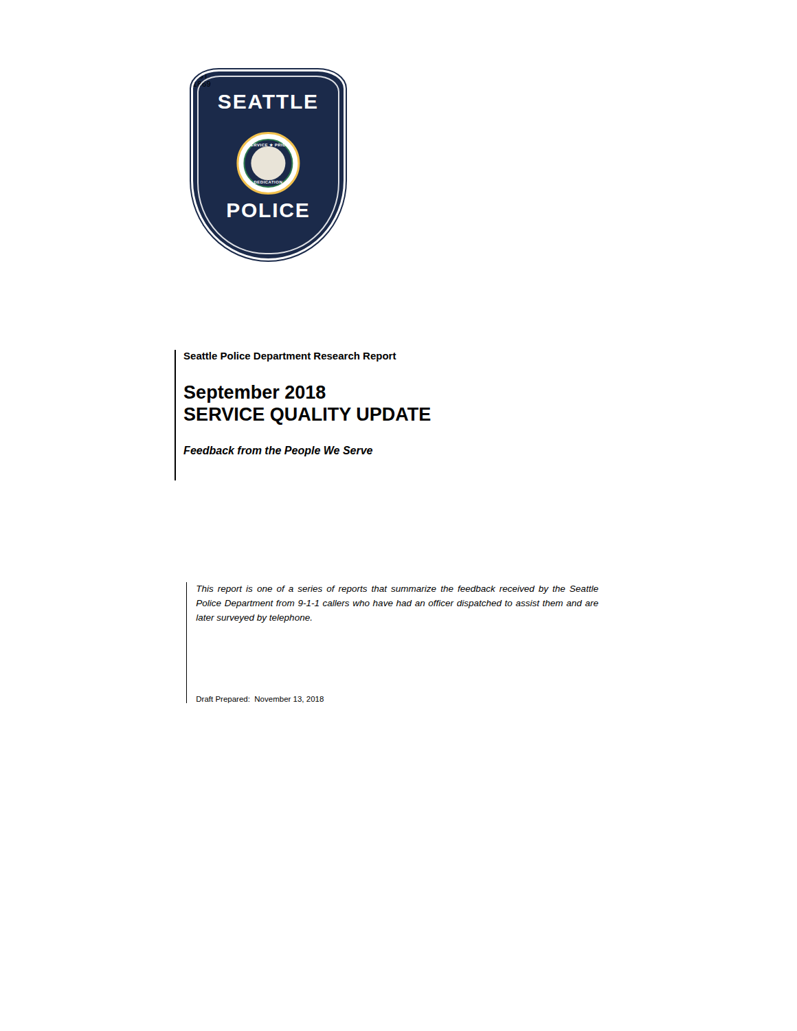SEATTLE
POLICE
EST.
1869
SERVICE ★ PRIDE
DEDICATION
Seattle Police Department Research Report
September 2018
SERVICE QUALITY UPDATE
Feedback from the People We Serve
This report is one of a series of reports that summarize the feedback received by the Seattle Police Department from 9-1-1 callers who have had an officer dispatched to assist them and are later surveyed by telephone.
Draft Prepared: November 13, 2018